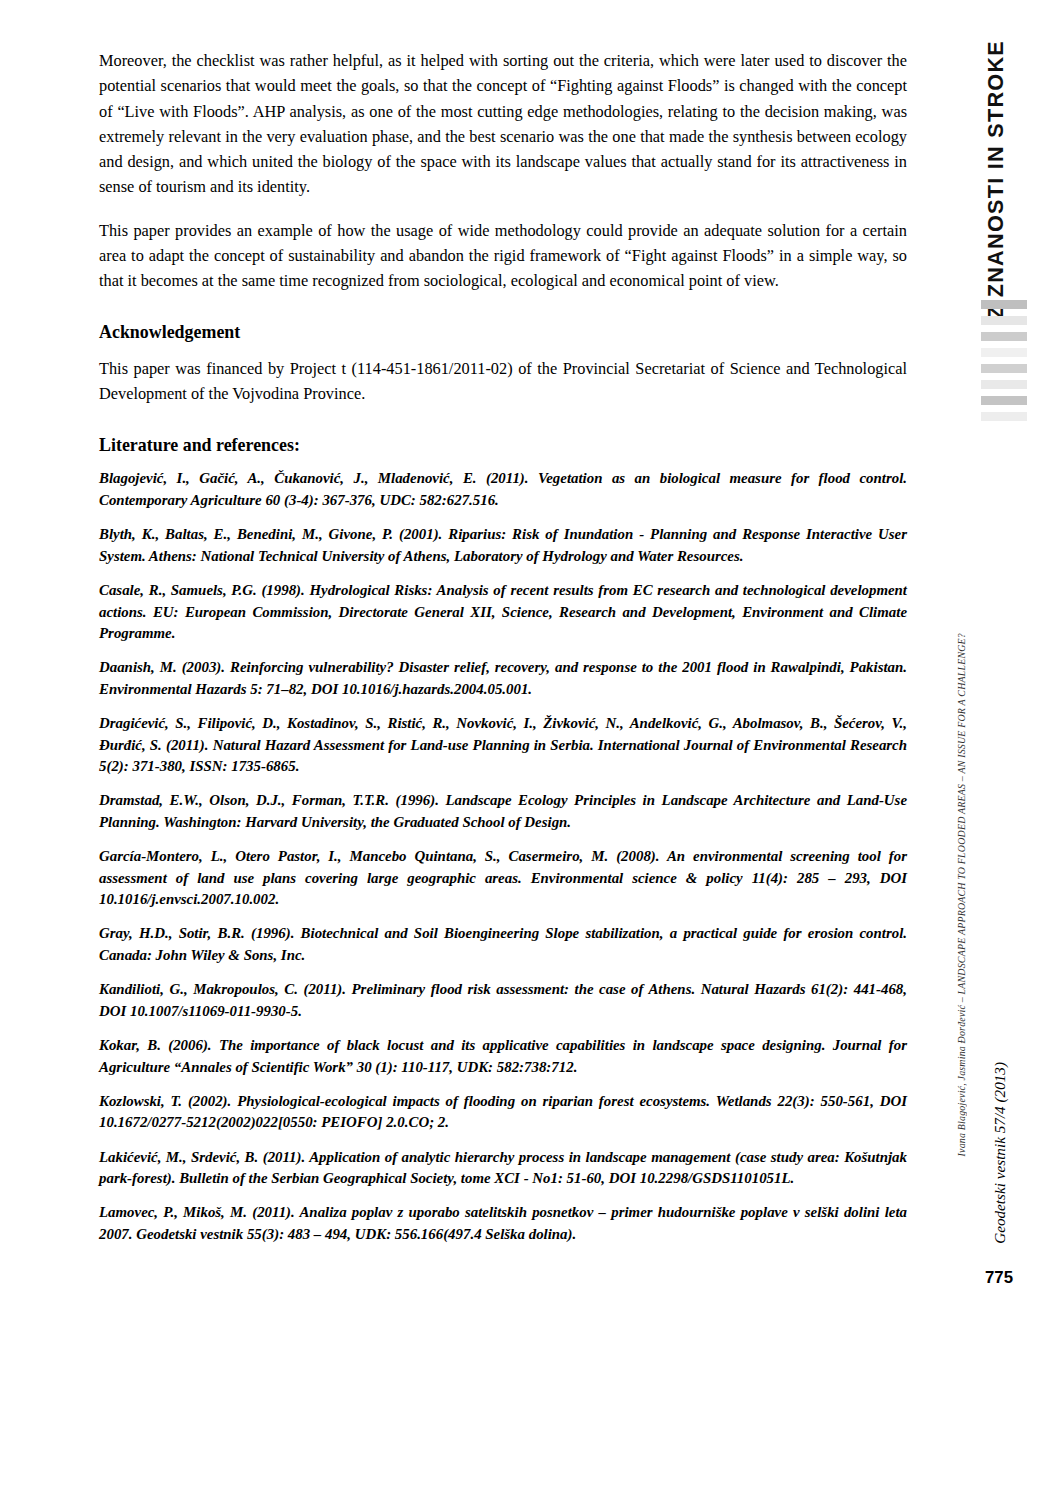IZ ZNANOSTI IN STROKE
Ivana Blagojević, Jasmina Đorđević – LANDSCAPE APPROACH TO FLOODED AREAS – AN ISSUE FOR A CHALLENGE?
Geodetski vestnik 57/4 (2013)
775
Moreover, the checklist was rather helpful, as it helped with sorting out the criteria, which were later used to discover the potential scenarios that would meet the goals, so that the concept of “Fighting against Floods” is changed with the concept of “Live with Floods”. AHP analysis, as one of the most cutting edge methodologies, relating to the decision making, was extremely relevant in the very evaluation phase, and the best scenario was the one that made the synthesis between ecology and design, and which united the biology of the space with its landscape values that actually stand for its attractiveness in sense of tourism and its identity.
This paper provides an example of how the usage of wide methodology could provide an adequate solution for a certain area to adapt the concept of sustainability and abandon the rigid framework of “Fight against Floods” in a simple way, so that it becomes at the same time recognized from sociological, ecological and economical point of view.
Acknowledgement
This paper was financed by Project t (114-451-1861/2011-02) of the Provincial Secretariat of Science and Technological Development of the Vojvodina Province.
Literature and references:
Blagojević, I., Gačić, A., Čukanović, J., Mladenović, E. (2011). Vegetation as an biological measure for flood control. Contemporary Agriculture 60 (3-4): 367-376, UDC: 582:627.516.
Blyth, K., Baltas, E., Benedini, M., Givone, P. (2001). Riparius: Risk of Inundation - Planning and Response Interactive User System. Athens: National Technical University of Athens, Laboratory of Hydrology and Water Resources.
Casale, R., Samuels, P.G. (1998). Hydrological Risks: Analysis of recent results from EC research and technological development actions. EU: European Commission, Directorate General XII, Science, Research and Development, Environment and Climate Programme.
Daanish, M. (2003). Reinforcing vulnerability? Disaster relief, recovery, and response to the 2001 flood in Rawalpindi, Pakistan. Environmental Hazards 5: 71–82, DOI 10.1016/j.hazards.2004.05.001.
Dragićević, S., Filipović, D., Kostadinov, S., Ristić, R., Novković, I., Živković, N., Andelković, G., Abolmasov, B., Šećerov, V., Đurđić, S. (2011). Natural Hazard Assessment for Land-use Planning in Serbia. International Journal of Environmental Research 5(2): 371-380, ISSN: 1735-6865.
Dramstad, E.W., Olson, D.J., Forman, T.T.R. (1996). Landscape Ecology Principles in Landscape Architecture and Land-Use Planning. Washington: Harvard University, the Graduated School of Design.
García-Montero, L., Otero Pastor, I., Mancebo Quintana, S., Casermeiro, M. (2008). An environmental screening tool for assessment of land use plans covering large geographic areas. Environmental science & policy 11(4): 285 – 293, DOI 10.1016/j.envsci.2007.10.002.
Gray, H.D., Sotir, B.R. (1996). Biotechnical and Soil Bioengineering Slope stabilization, a practical guide for erosion control. Canada: John Wiley & Sons, Inc.
Kandilioti, G., Makropoulos, C. (2011). Preliminary flood risk assessment: the case of Athens. Natural Hazards 61(2): 441-468, DOI 10.1007/s11069-011-9930-5.
Kokar, B. (2006). The importance of black locust and its applicative capabilities in landscape space designing. Journal for Agriculture “Annales of Scientific Work” 30 (1): 110-117, UDK: 582:738:712.
Kozlowski, T. (2002). Physiological-ecological impacts of flooding on riparian forest ecosystems. Wetlands 22(3): 550-561, DOI 10.1672/0277-5212(2002)022[0550: PEIOFO] 2.0.CO; 2.
Lakićević, M., Srdević, B. (2011). Application of analytic hierarchy process in landscape management (case study area: Košutnjak park-forest). Bulletin of the Serbian Geographical Society, tome XCI - No1: 51-60, DOI 10.2298/GSDS1101051L.
Lamovec, P., Mikoš, M. (2011). Analiza poplav z uporabo satelitskih posnetkov – primer hudourniške poplave v selški dolini leta 2007. Geodetski vestnik 55(3): 483 – 494, UDK: 556.166(497.4 Selška dolina).